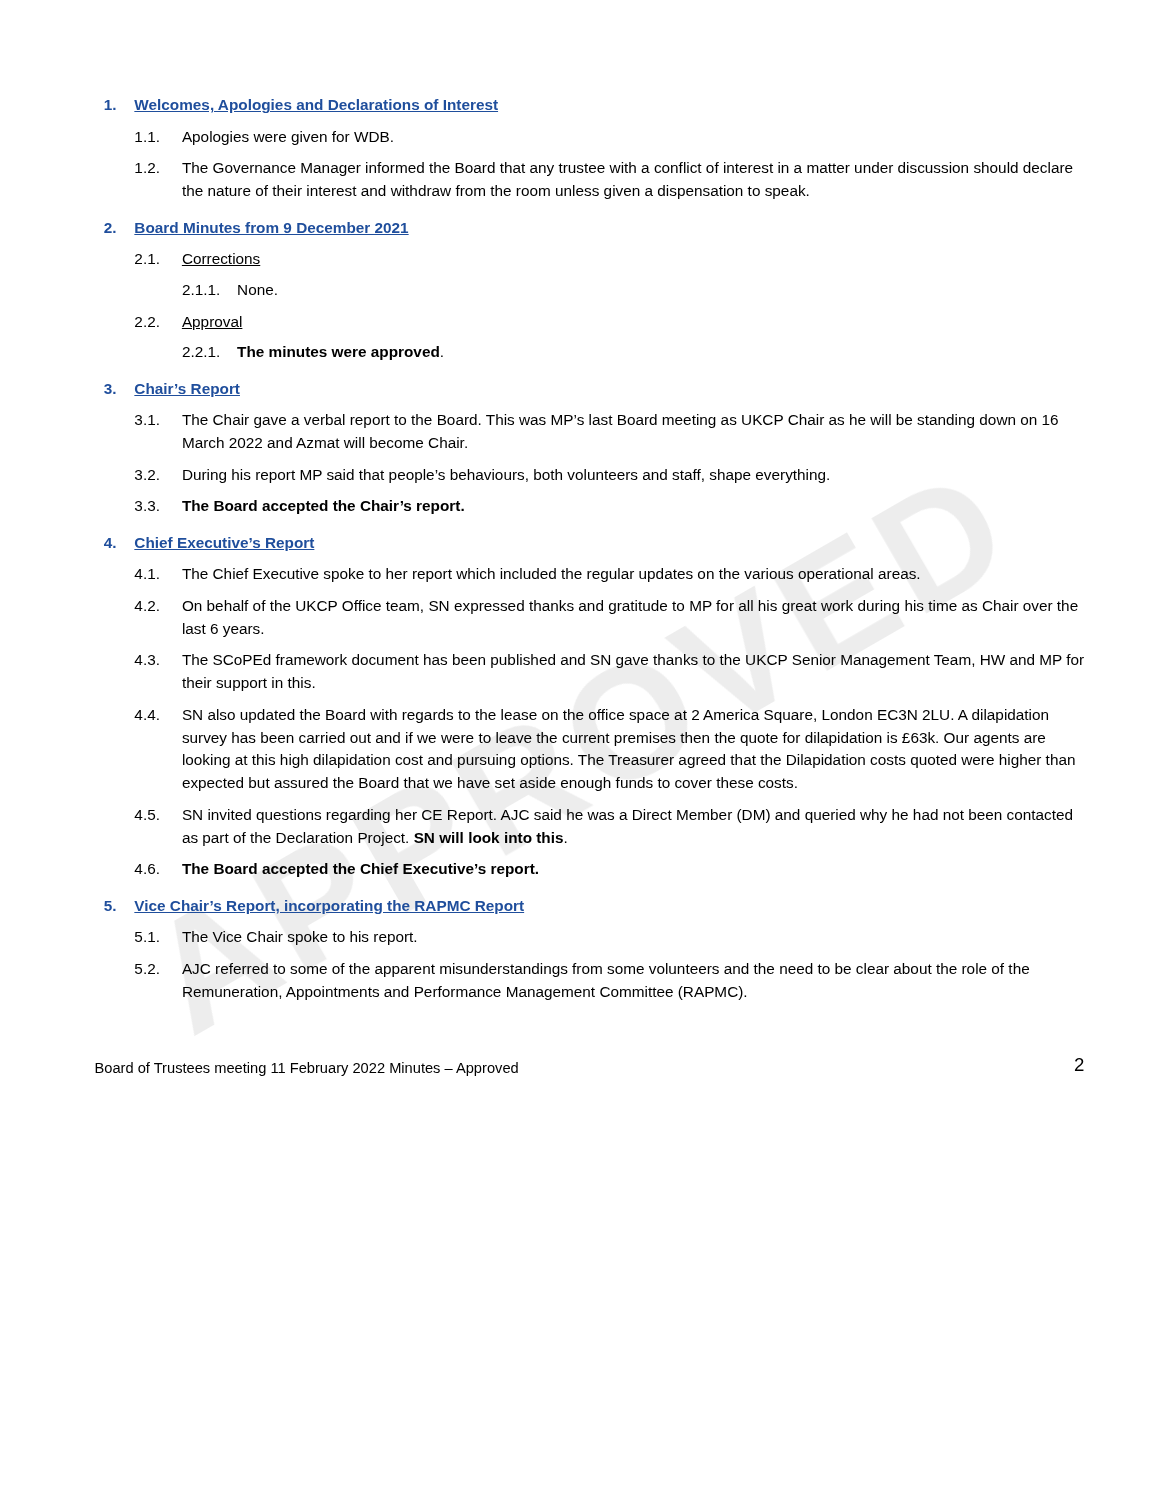APPROVED
Welcomes, Apologies and Declarations of Interest
Apologies were given for WDB.
The Governance Manager informed the Board that any trustee with a conflict of interest in a matter under discussion should declare the nature of their interest and withdraw from the room unless given a dispensation to speak.
Board Minutes from 9 December 2021
Corrections
None.
Approval
The minutes were approved.
Chair’s Report
The Chair gave a verbal report to the Board. This was MP’s last Board meeting as UKCP Chair as he will be standing down on 16 March 2022 and Azmat will become Chair.
During his report MP said that people’s behaviours, both volunteers and staff, shape everything.
The Board accepted the Chair’s report.
Chief Executive’s Report
The Chief Executive spoke to her report which included the regular updates on the various operational areas.
On behalf of the UKCP Office team, SN expressed thanks and gratitude to MP for all his great work during his time as Chair over the last 6 years.
The SCoPEd framework document has been published and SN gave thanks to the UKCP Senior Management Team, HW and MP for their support in this.
SN also updated the Board with regards to the lease on the office space at 2 America Square, London EC3N 2LU. A dilapidation survey has been carried out and if we were to leave the current premises then the quote for dilapidation is £63k. Our agents are looking at this high dilapidation cost and pursuing options. The Treasurer agreed that the Dilapidation costs quoted were higher than expected but assured the Board that we have set aside enough funds to cover these costs.
SN invited questions regarding her CE Report. AJC said he was a Direct Member (DM) and queried why he had not been contacted as part of the Declaration Project. SN will look into this.
The Board accepted the Chief Executive’s report.
Vice Chair’s Report, incorporating the RAPMC Report
The Vice Chair spoke to his report.
AJC referred to some of the apparent misunderstandings from some volunteers and the need to be clear about the role of the Remuneration, Appointments and Performance Management Committee (RAPMC).
Board of Trustees meeting 11 February 2022 Minutes – Approved 2